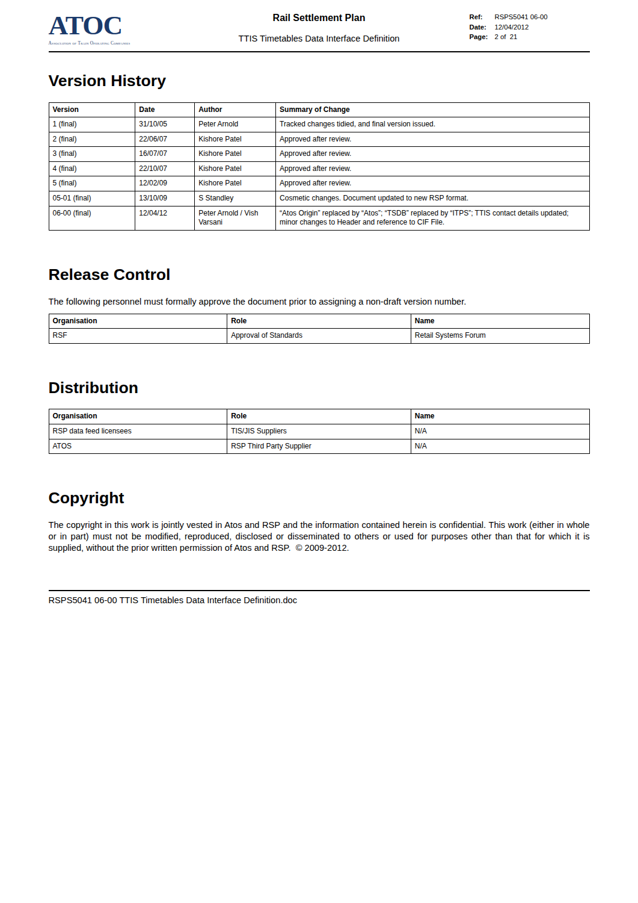| ATOC Association of Train Operating Companies | Rail Settlement Plan TTIS Timetables Data Interface Definition | / Ref: / RSPS5041 06-00 / / Date: / 12/04/2012 / / Page: / 2 of 21 / |
Version History
| Version | Date | Author | Summary of Change |
| --- | --- | --- | --- |
| 1 (final) | 31/10/05 | Peter Arnold | Tracked changes tidied, and final version issued. |
| 2 (final) | 22/06/07 | Kishore Patel | Approved after review. |
| 3 (final) | 16/07/07 | Kishore Patel | Approved after review. |
| 4 (final) | 22/10/07 | Kishore Patel | Approved after review. |
| 5 (final) | 12/02/09 | Kishore Patel | Approved after review. |
| 05-01 (final) | 13/10/09 | S Standley | Cosmetic changes. Document updated to new RSP format. |
| 06-00 (final) | 12/04/12 | Peter Arnold / Vish Varsani | “Atos Origin” replaced by “Atos”; “TSDB” replaced by “ITPS”; TTIS contact details updated; minor changes to Header and reference to CIF File. |
Release Control
The following personnel must formally approve the document prior to assigning a non-draft version number.
| Organisation | Role | Name |
| --- | --- | --- |
| RSF | Approval of Standards | Retail Systems Forum |
Distribution
| Organisation | Role | Name |
| --- | --- | --- |
| RSP data feed licensees | TIS/JIS Suppliers | N/A |
| ATOS | RSP Third Party Supplier | N/A |
Copyright
The copyright in this work is jointly vested in Atos and RSP and the information contained herein is confidential. This work (either in whole or in part) must not be modified, reproduced, disclosed or disseminated to others or used for purposes other than that for which it is supplied, without the prior written permission of Atos and RSP. © 2009-2012.
RSPS5041 06-00 TTIS Timetables Data Interface Definition.doc